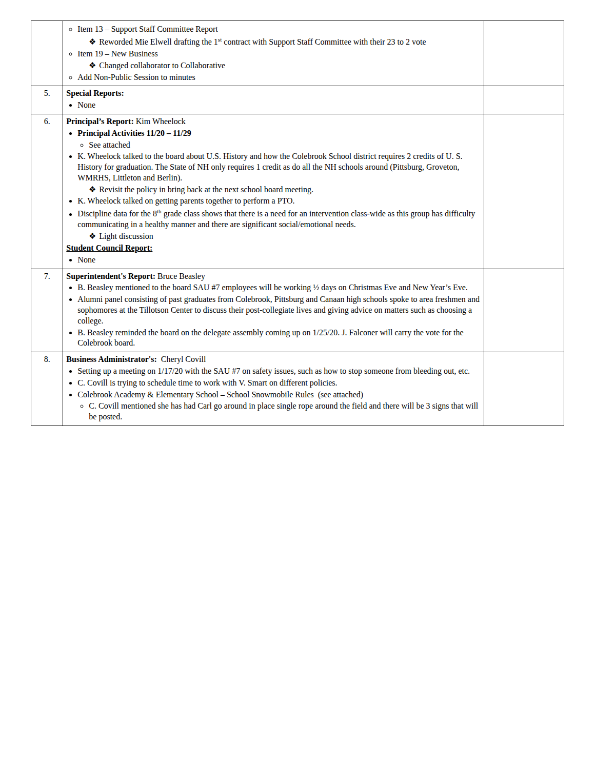| | Item 13 – Support Staff Committee Report Reworded Mie Elwell drafting the 1 st contract with Support Staff Committee with their 23 to 2 vote Item 19 – New Business Changed collaborator to Collaborative Add Non-Public Session to minutes | |
| 5. | Special Reports: None | |
| 6. | Principal’s Report: Kim Wheelock Principal Activities 11/20 – 11/29 See attached K. Wheelock talked to the board about U.S. History and how the Colebrook School district requires 2 credits of U. S. History for graduation. The State of NH only requires 1 credit as do all the NH schools around (Pittsburg, Groveton, WMRHS, Littleton and Berlin). Revisit the policy in bring back at the next school board meeting. K. Wheelock talked on getting parents together to perform a PTO. Discipline data for the 8 th grade class shows that there is a need for an intervention class-wide as this group has difficulty communicating in a healthy manner and there are significant social/emotional needs. Light discussion Student Council Report: None | |
| 7. | Superintendent's Report: Bruce Beasley B. Beasley mentioned to the board SAU #7 employees will be working ½ days on Christmas Eve and New Year’s Eve. Alumni panel consisting of past graduates from Colebrook, Pittsburg and Canaan high schools spoke to area freshmen and sophomores at the Tillotson Center to discuss their post-collegiate lives and giving advice on matters such as choosing a college. B. Beasley reminded the board on the delegate assembly coming up on 1/25/20. J. Falconer will carry the vote for the Colebrook board. | |
| 8. | Business Administrator's: Cheryl Covill Setting up a meeting on 1/17/20 with the SAU #7 on safety issues, such as how to stop someone from bleeding out, etc. C. Covill is trying to schedule time to work with V. Smart on different policies. Colebrook Academy & Elementary School – School Snowmobile Rules (see attached) C. Covill mentioned she has had Carl go around in place single rope around the field and there will be 3 signs that will be posted. | |